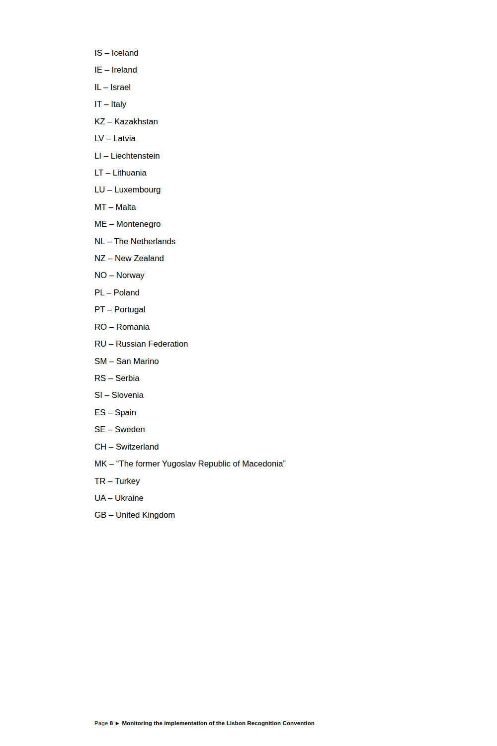IS – Iceland
IE – Ireland
IL – Israel
IT – Italy
KZ – Kazakhstan
LV – Latvia
LI – Liechtenstein
LT – Lithuania
LU – Luxembourg
MT – Malta
ME – Montenegro
NL – The Netherlands
NZ – New Zealand
NO – Norway
PL – Poland
PT – Portugal
RO – Romania
RU – Russian Federation
SM – San Marino
RS – Serbia
SI – Slovenia
ES – Spain
SE – Sweden
CH – Switzerland
MK – “The former Yugoslav Republic of Macedonia”
TR – Turkey
UA – Ukraine
GB – United Kingdom
Page 8 ► Monitoring the implementation of the Lisbon Recognition Convention